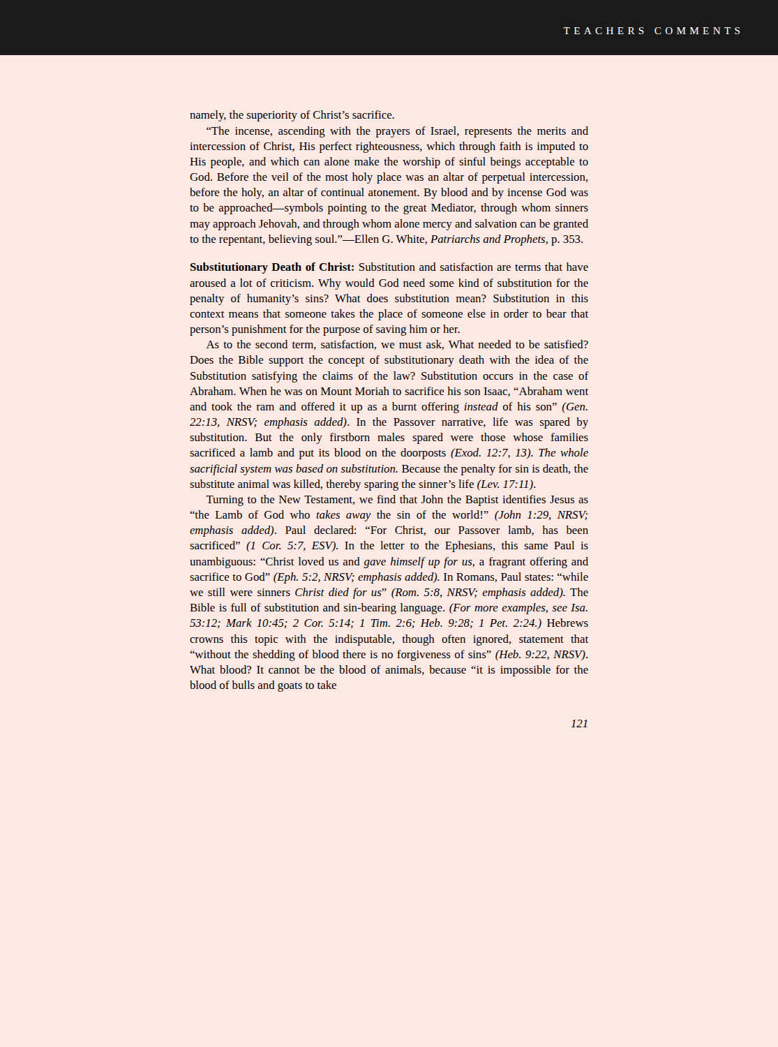Teachers Comments
namely, the superiority of Christ’s sacrifice.
“The incense, ascending with the prayers of Israel, represents the merits and intercession of Christ, His perfect righteousness, which through faith is imputed to His people, and which can alone make the worship of sinful beings acceptable to God. Before the veil of the most holy place was an altar of perpetual intercession, before the holy, an altar of continual atonement. By blood and by incense God was to be approached—symbols pointing to the great Mediator, through whom sinners may approach Jehovah, and through whom alone mercy and salvation can be granted to the repentant, believing soul.”—Ellen G. White, Patriarchs and Prophets, p. 353.
Substitutionary Death of Christ: Substitution and satisfaction are terms that have aroused a lot of criticism. Why would God need some kind of substitution for the penalty of humanity’s sins? What does substitution mean? Substitution in this context means that someone takes the place of someone else in order to bear that person’s punishment for the purpose of saving him or her.
As to the second term, satisfaction, we must ask, What needed to be satisfied? Does the Bible support the concept of substitutionary death with the idea of the Substitution satisfying the claims of the law? Substitution occurs in the case of Abraham. When he was on Mount Moriah to sacrifice his son Isaac, “Abraham went and took the ram and offered it up as a burnt offering instead of his son” (Gen. 22:13, NRSV; emphasis added). In the Passover narrative, life was spared by substitution. But the only firstborn males spared were those whose families sacrificed a lamb and put its blood on the doorposts (Exod. 12:7, 13). The whole sacrificial system was based on substitution. Because the penalty for sin is death, the substitute animal was killed, thereby sparing the sinner’s life (Lev. 17:11).
Turning to the New Testament, we find that John the Baptist identifies Jesus as “the Lamb of God who takes away the sin of the world!” (John 1:29, NRSV; emphasis added). Paul declared: “For Christ, our Passover lamb, has been sacrificed” (1 Cor. 5:7, ESV). In the letter to the Ephesians, this same Paul is unambiguous: “Christ loved us and gave himself up for us, a fragrant offering and sacrifice to God” (Eph. 5:2, NRSV; emphasis added). In Romans, Paul states: “while we still were sinners Christ died for us” (Rom. 5:8, NRSV; emphasis added). The Bible is full of substitution and sin-bearing language. (For more examples, see Isa. 53:12; Mark 10:45; 2 Cor. 5:14; 1 Tim. 2:6; Heb. 9:28; 1 Pet. 2:24.) Hebrews crowns this topic with the indisputable, though often ignored, statement that “without the shedding of blood there is no forgiveness of sins” (Heb. 9:22, NRSV). What blood? It cannot be the blood of animals, because “it is impossible for the blood of bulls and goats to take
121